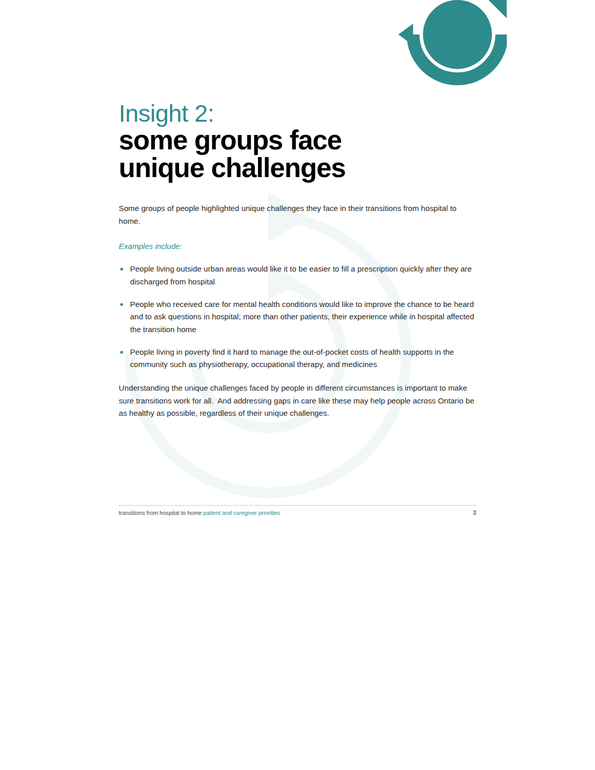Insight 2: some groups face
unique challenges
Some groups of people highlighted unique challenges they face in their transitions from hospital to home.
Examples include:
People living outside urban areas would like it to be easier to fill a prescription quickly after they are discharged from hospital
People who received care for mental health conditions would like to improve the chance to be heard and to ask questions in hospital; more than other patients, their experience while in hospital affected the transition home
People living in poverty find it hard to manage the out-of-pocket costs of health supports in the community such as physiotherapy, occupational therapy, and medicines
Understanding the unique challenges faced by people in different circumstances is important to make sure transitions work for all. And addressing gaps in care like these may help people across Ontario be as healthy as possible, regardless of their unique challenges.
transitions from hospital to home patient and caregiver priorities
3